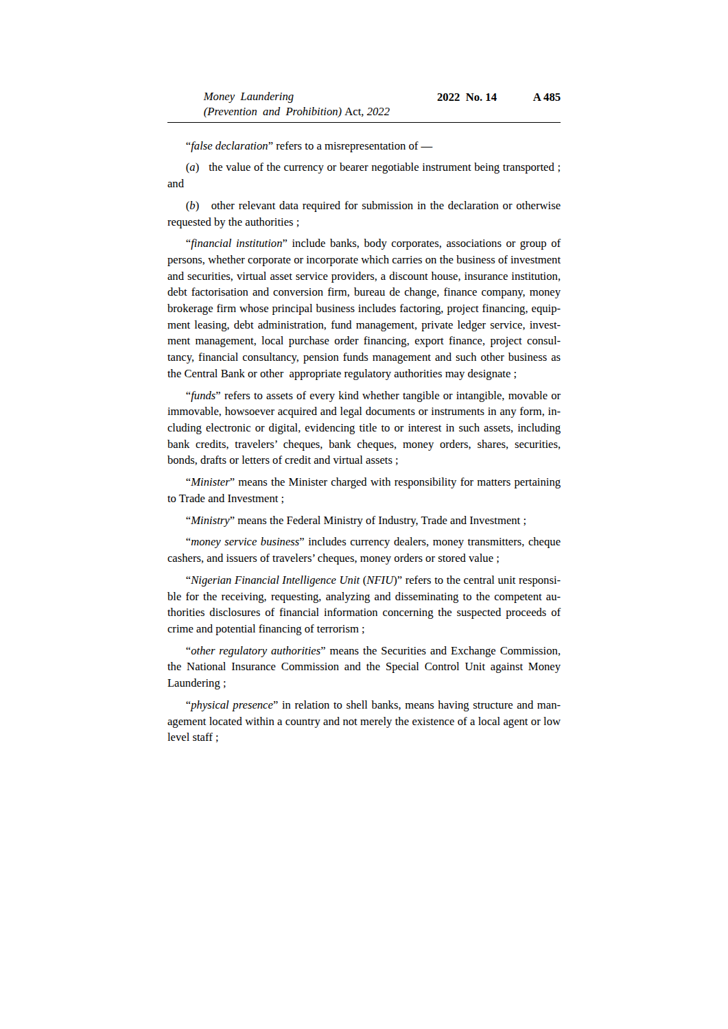Money Laundering (Prevention and Prohibition) Act, 2022
2022 No. 14
A 485
“false declaration” refers to a misrepresentation of —
(a) the value of the currency or bearer negotiable instrument being transported ; and
(b) other relevant data required for submission in the declaration or otherwise requested by the authorities ;
“financial institution” include banks, body corporates, associations or group of persons, whether corporate or incorporate which carries on the business of investment and securities, virtual asset service providers, a discount house, insurance institution, debt factorisation and conversion firm, bureau de change, finance company, money brokerage firm whose principal business includes factoring, project financing, equipment leasing, debt administration, fund management, private ledger service, investment management, local purchase order financing, export finance, project consultancy, financial consultancy, pension funds management and such other business as the Central Bank or other appropriate regulatory authorities may designate ;
“funds” refers to assets of every kind whether tangible or intangible, movable or immovable, howsoever acquired and legal documents or instruments in any form, including electronic or digital, evidencing title to or interest in such assets, including bank credits, travelers’ cheques, bank cheques, money orders, shares, securities, bonds, drafts or letters of credit and virtual assets ;
“Minister” means the Minister charged with responsibility for matters pertaining to Trade and Investment ;
“Ministry” means the Federal Ministry of Industry, Trade and Investment ;
“money service business” includes currency dealers, money transmitters, cheque cashers, and issuers of travelers’ cheques, money orders or stored value ;
“Nigerian Financial Intelligence Unit (NFIU)” refers to the central unit responsible for the receiving, requesting, analyzing and disseminating to the competent authorities disclosures of financial information concerning the suspected proceeds of crime and potential financing of terrorism ;
“other regulatory authorities” means the Securities and Exchange Commission, the National Insurance Commission and the Special Control Unit against Money Laundering ;
“physical presence” in relation to shell banks, means having structure and management located within a country and not merely the existence of a local agent or low level staff ;